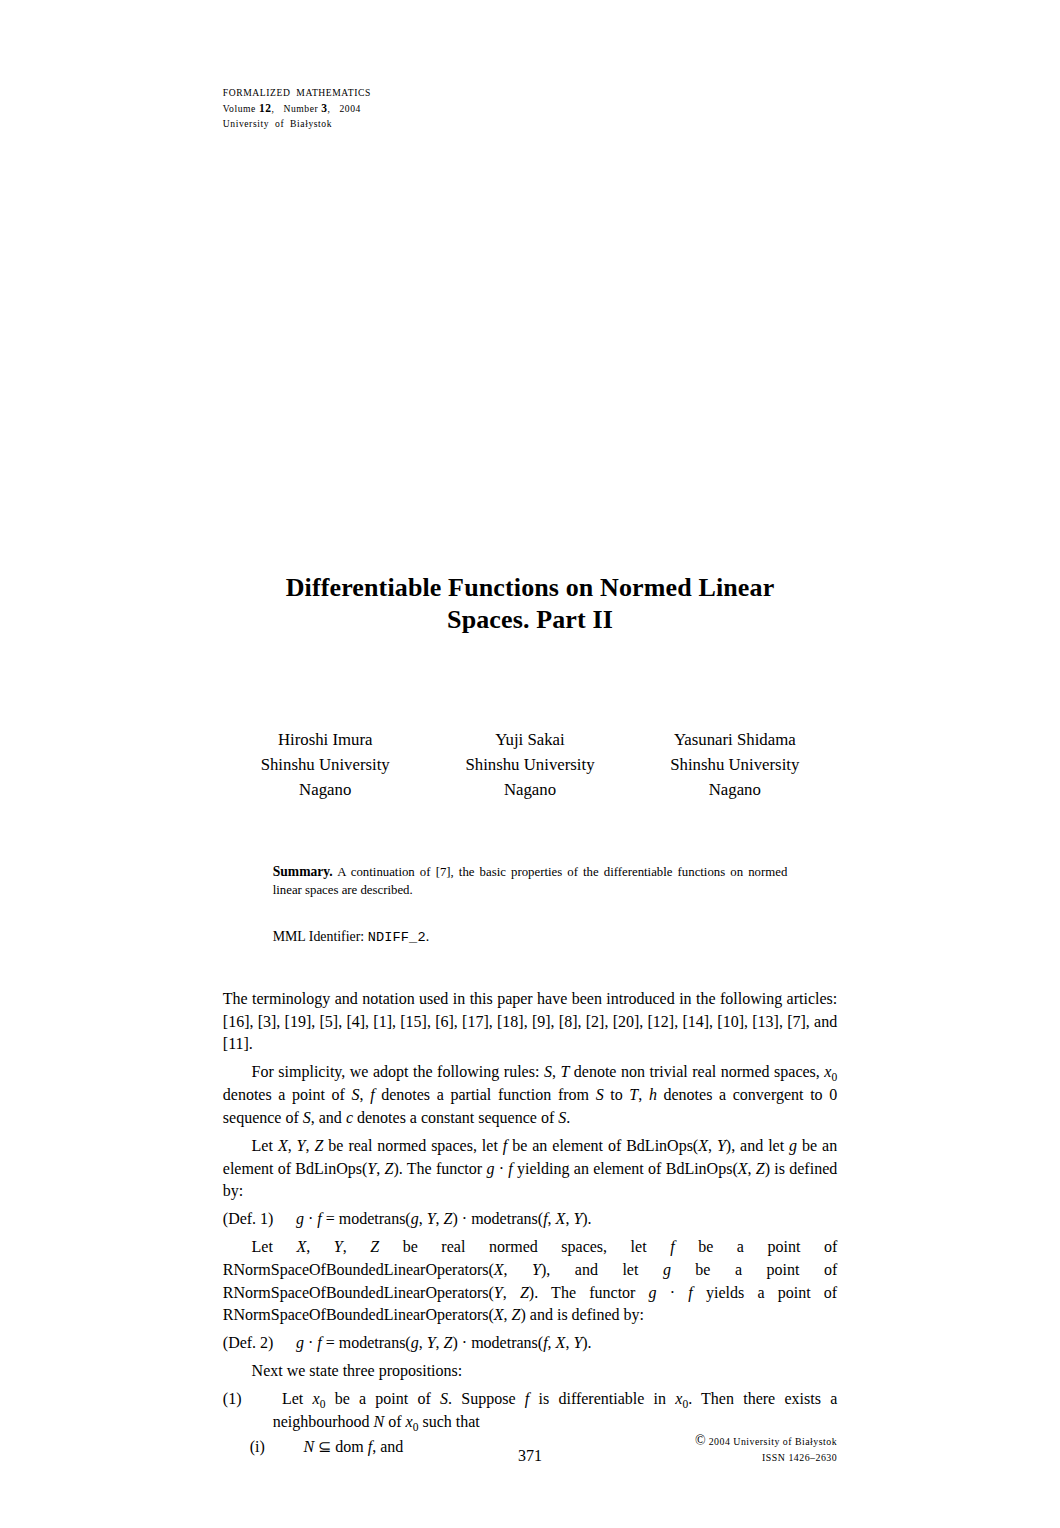FORMALIZED MATHEMATICS
Volume 12, Number 3, 2004
University of Białystok
Differentiable Functions on Normed Linear
Spaces. Part II
| Hiroshi Imura Shinshu University Nagano | Yuji Sakai Shinshu University Nagano | Yasunari Shidama Shinshu University Nagano |
Summary. A continuation of [7], the basic properties of the differentiable functions on normed linear spaces are described.
MML Identifier: NDIFF_2.
The terminology and notation used in this paper have been introduced in the following articles: [16], [3], [19], [5], [4], [1], [15], [6], [17], [18], [9], [8], [2], [20], [12], [14], [10], [13], [7], and [11].
For simplicity, we adopt the following rules: S, T denote non trivial real normed spaces, x0 denotes a point of S, f denotes a partial function from S to T, h denotes a convergent to 0 sequence of S, and c denotes a constant sequence of S.
Let X, Y, Z be real normed spaces, let f be an element of BdLinOps(X, Y), and let g be an element of BdLinOps(Y, Z). The functor g · f yielding an element of BdLinOps(X, Z) is defined by:
(Def. 1) g · f = modetrans(g, Y, Z) · modetrans(f, X, Y).
Let X, Y, Z be real normed spaces, let f be a point of RNormSpaceOfBoundedLinearOperators(X, Y), and let g be a point of RNormSpaceOfBoundedLinearOperators(Y, Z). The functor g · f yields a point of RNormSpaceOfBoundedLinearOperators(X, Z) and is defined by:
(Def. 2) g · f = modetrans(g, Y, Z) · modetrans(f, X, Y).
Next we state three propositions:
(1) Let x0 be a point of S. Suppose f is differentiable in x0. Then there exists a neighbourhood N of x0 such that
(i) N ⊆ dom f, and
371
© 2004 University of Białystok
ISSN 1426–2630